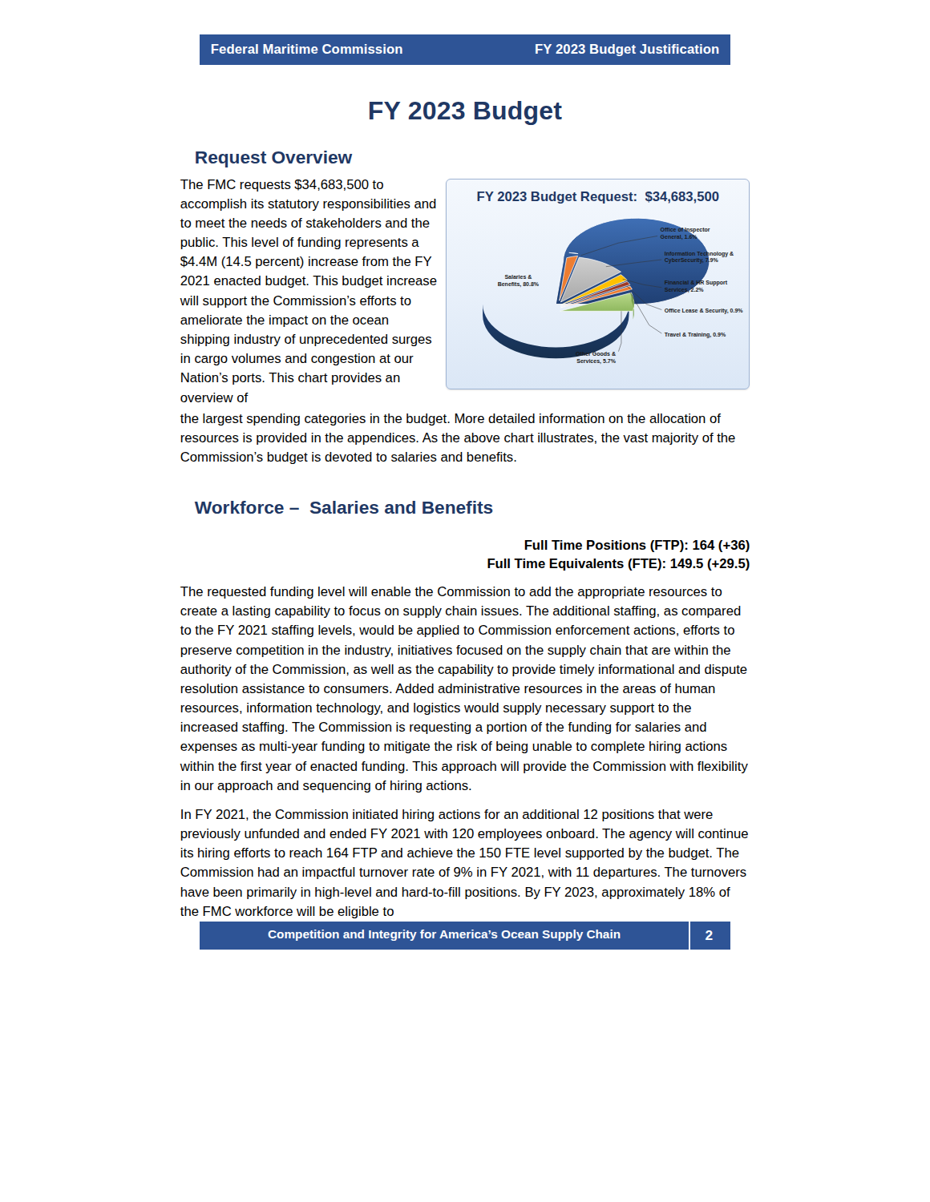Federal Maritime Commission FY 2023 Budget Justification
FY 2023 Budget
Request Overview
The FMC requests $34,683,500 to accomplish its statutory responsibilities and to meet the needs of stakeholders and the public. This level of funding represents a $4.4M (14.5 percent) increase from the FY 2021 enacted budget. This budget increase will support the Commission’s efforts to ameliorate the impact on the ocean shipping industry of unprecedented surges in cargo volumes and congestion at our Nation’s ports. This chart provides an overview of
FY 2023 Budget Request: $34,683,500
Salaries & Benefits, 80.8% Office of Inspector General, 1.6% Information Technology & CyberSecurity, 7.9% Financial & HR Support Services, 2.2% Office Lease & Security, 0.9% Travel & Training, 0.9% Other Goods & Services, 5.7%
the largest spending categories in the budget. More detailed information on the allocation of resources is provided in the appendices. As the above chart illustrates, the vast majority of the Commission’s budget is devoted to salaries and benefits.
Workforce – Salaries and Benefits
Full Time Positions (FTP): 164 (+36)
Full Time Equivalents (FTE): 149.5 (+29.5)
The requested funding level will enable the Commission to add the appropriate resources to create a lasting capability to focus on supply chain issues. The additional staffing, as compared to the FY 2021 staffing levels, would be applied to Commission enforcement actions, efforts to preserve competition in the industry, initiatives focused on the supply chain that are within the authority of the Commission, as well as the capability to provide timely informational and dispute resolution assistance to consumers. Added administrative resources in the areas of human resources, information technology, and logistics would supply necessary support to the increased staffing. The Commission is requesting a portion of the funding for salaries and expenses as multi-year funding to mitigate the risk of being unable to complete hiring actions within the first year of enacted funding. This approach will provide the Commission with flexibility in our approach and sequencing of hiring actions.
In FY 2021, the Commission initiated hiring actions for an additional 12 positions that were previously unfunded and ended FY 2021 with 120 employees onboard. The agency will continue its hiring efforts to reach 164 FTP and achieve the 150 FTE level supported by the budget. The Commission had an impactful turnover rate of 9% in FY 2021, with 11 departures. The turnovers have been primarily in high-level and hard-to-fill positions. By FY 2023, approximately 18% of the FMC workforce will be eligible to
Competition and Integrity for America’s Ocean Supply Chain
2